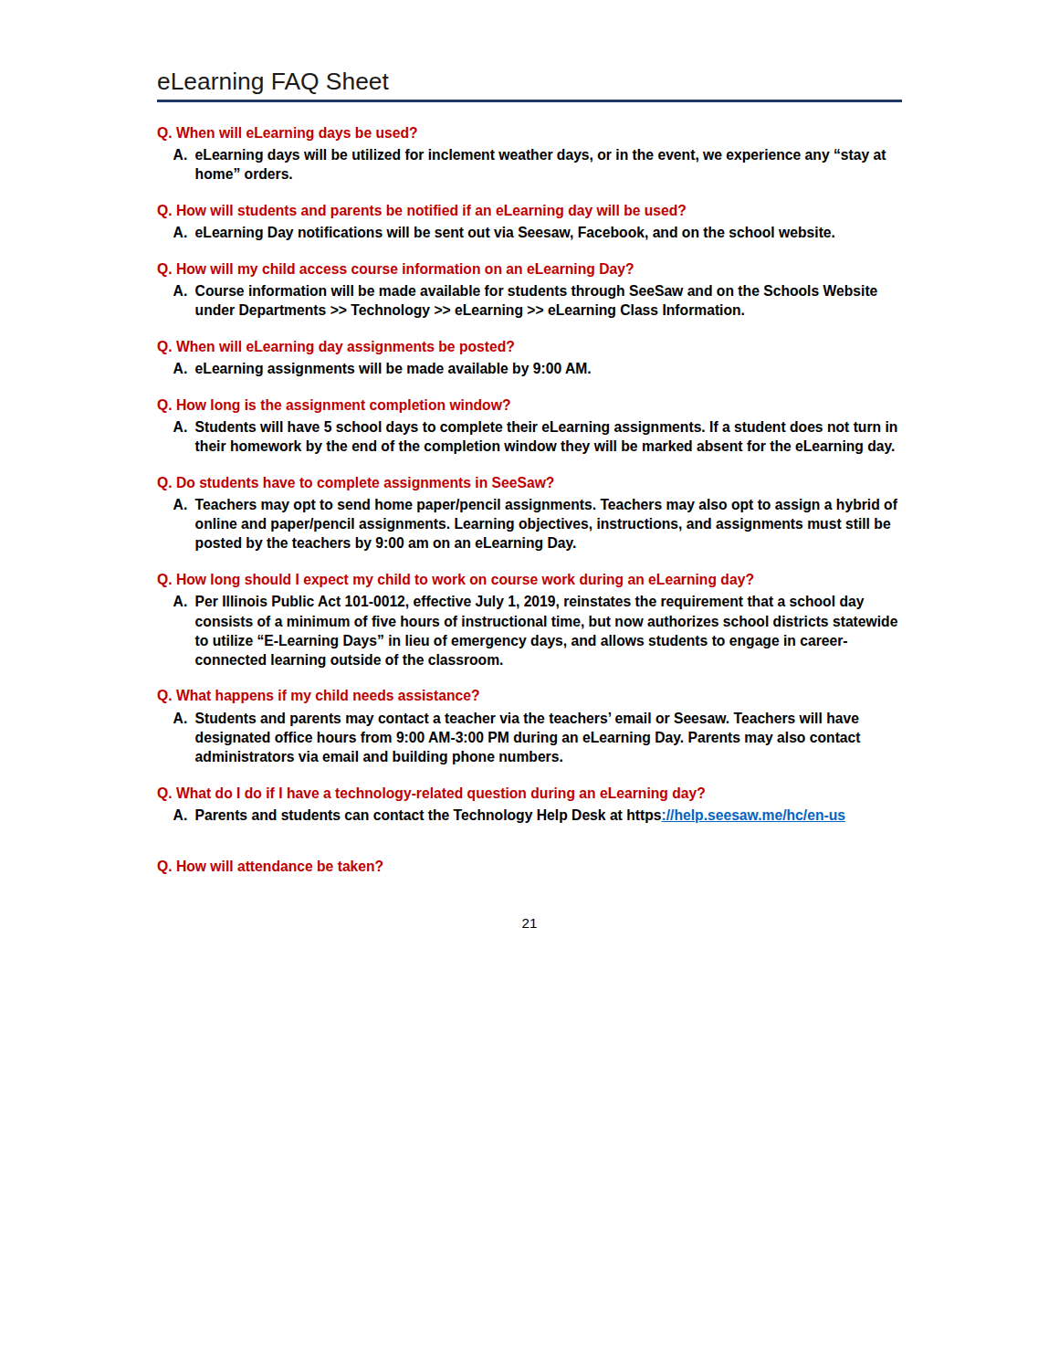eLearning FAQ Sheet
Q. When will eLearning days be used?
eLearning days will be utilized for inclement weather days, or in the event, we experience any “stay at home” orders.
Q. How will students and parents be notified if an eLearning day will be used?
eLearning Day notifications will be sent out via Seesaw, Facebook, and on the school website.
Q. How will my child access course information on an eLearning Day?
Course information will be made available for students through SeeSaw and on the Schools Website under Departments >> Technology >> eLearning >> eLearning Class Information.
Q. When will eLearning day assignments be posted?
eLearning assignments will be made available by 9:00 AM.
Q. How long is the assignment completion window?
Students will have 5 school days to complete their eLearning assignments. If a student does not turn in their homework by the end of the completion window they will be marked absent for the eLearning day.
Q. Do students have to complete assignments in SeeSaw?
Teachers may opt to send home paper/pencil assignments. Teachers may also opt to assign a hybrid of online and paper/pencil assignments. Learning objectives, instructions, and assignments must still be posted by the teachers by 9:00 am on an eLearning Day.
Q. How long should I expect my child to work on course work during an eLearning day?
Per Illinois Public Act 101-0012, effective July 1, 2019, reinstates the requirement that a school day consists of a minimum of five hours of instructional time, but now authorizes school districts statewide to utilize “E-Learning Days” in lieu of emergency days, and allows students to engage in career-connected learning outside of the classroom.
Q. What happens if my child needs assistance?
Students and parents may contact a teacher via the teachers’ email or Seesaw. Teachers will have designated office hours from 9:00 AM-3:00 PM during an eLearning Day. Parents may also contact administrators via email and building phone numbers.
Q. What do I do if I have a technology-related question during an eLearning day?
Parents and students can contact the Technology Help Desk at https://help.seesaw.me/hc/en-us
Q. How will attendance be taken?
21